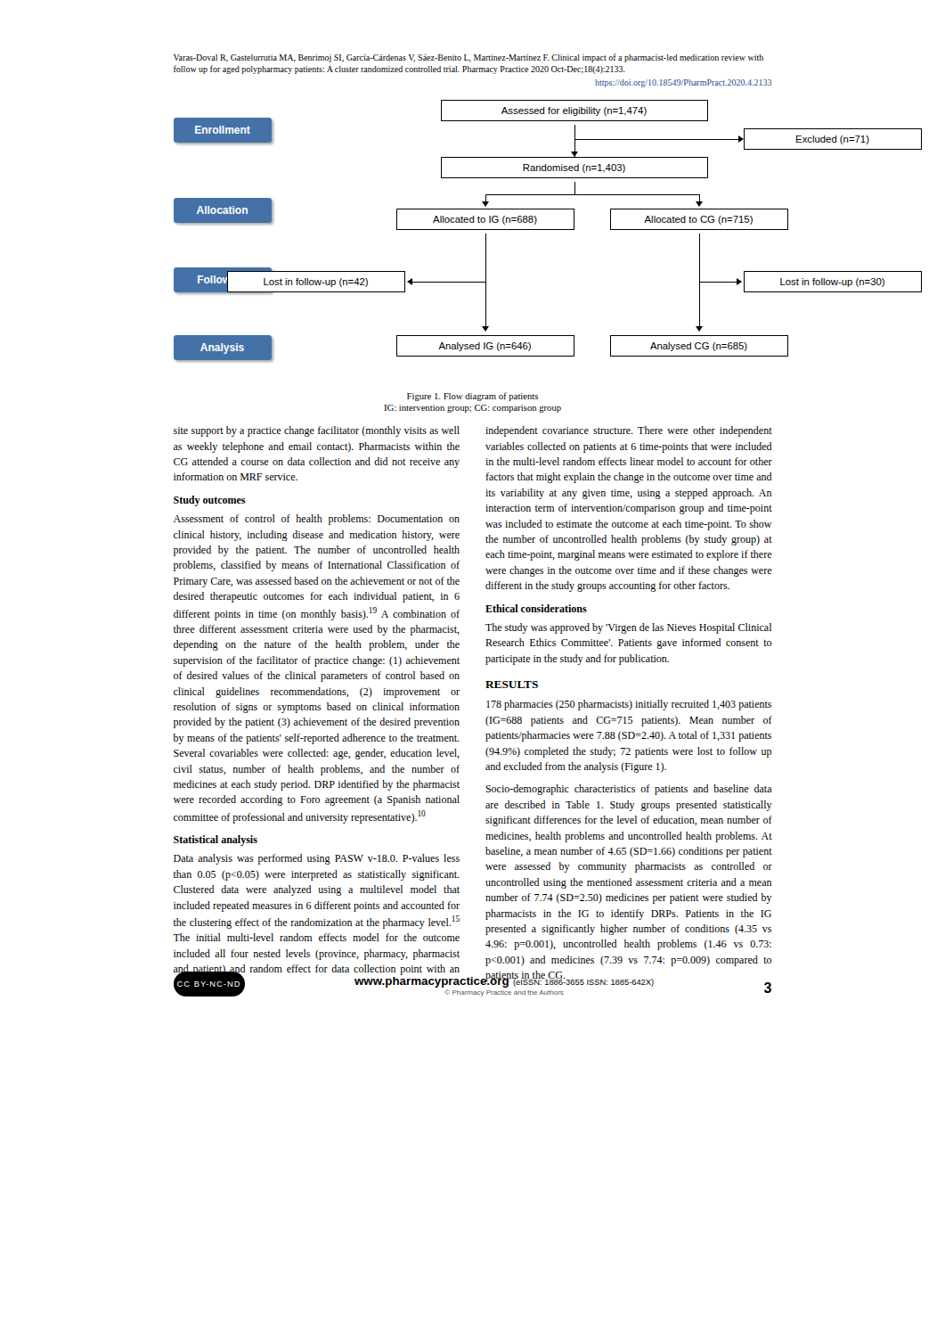Varas-Doval R, Gastelurrutia MA, Benrimoj SI, García-Cárdenas V, Sáez-Benito L, Martinez-Martínez F. Clinical impact of a pharmacist-led medication review with follow up for aged polypharmacy patients: A cluster randomized controlled trial. Pharmacy Practice 2020 Oct-Dec;18(4):2133.
https://doi.org/10.18549/PharmPract.2020.4.2133
Enrollment
Allocation
Follow-up
Analysis
Assessed for eligibility (n=1,474)
Excluded (n=71)
Randomised (n=1,403)
Allocated to IG (n=688)
Allocated to CG (n=715)
Lost in follow-up (n=42)
Lost in follow-up (n=30)
Analysed IG (n=646)
Analysed CG (n=685)
Figure 1. Flow diagram of patients
IG: intervention group; CG: comparison group
site support by a practice change facilitator (monthly visits as well as weekly telephone and email contact). Pharmacists within the CG attended a course on data collection and did not receive any information on MRF service.
Study outcomes
Assessment of control of health problems: Documentation on clinical history, including disease and medication history, were provided by the patient. The number of uncontrolled health problems, classified by means of International Classification of Primary Care, was assessed based on the achievement or not of the desired therapeutic outcomes for each individual patient, in 6 different points in time (on monthly basis).19 A combination of three different assessment criteria were used by the pharmacist, depending on the nature of the health problem, under the supervision of the facilitator of practice change: (1) achievement of desired values of the clinical parameters of control based on clinical guidelines recommendations, (2) improvement or resolution of signs or symptoms based on clinical information provided by the patient (3) achievement of the desired prevention by means of the patients' self-reported adherence to the treatment. Several covariables were collected: age, gender, education level, civil status, number of health problems, and the number of medicines at each study period. DRP identified by the pharmacist were recorded according to Foro agreement (a Spanish national committee of professional and university representative).10
Statistical analysis
Data analysis was performed using PASW v-18.0. P-values less than 0.05 (p<0.05) were interpreted as statistically significant. Clustered data were analyzed using a multilevel model that included repeated measures in 6 different points and accounted for the clustering effect of the randomization at the pharmacy level.15 The initial multi-level random effects model for the outcome included all four nested levels (province, pharmacy, pharmacist and patient) and random effect for data collection point with an independent covariance structure. There were other independent variables collected on patients at 6 time-points that were included in the multi-level random effects linear model to account for other factors that might explain the change in the outcome over time and its variability at any given time, using a stepped approach. An interaction term of intervention/comparison group and time-point was included to estimate the outcome at each time-point. To show the number of uncontrolled health problems (by study group) at each time-point, marginal means were estimated to explore if there were changes in the outcome over time and if these changes were different in the study groups accounting for other factors.
Ethical considerations
The study was approved by 'Virgen de las Nieves Hospital Clinical Research Ethics Committee'. Patients gave informed consent to participate in the study and for publication.
RESULTS
178 pharmacies (250 pharmacists) initially recruited 1,403 patients (IG=688 patients and CG=715 patients). Mean number of patients/pharmacies were 7.88 (SD=2.40). A total of 1,331 patients (94.9%) completed the study; 72 patients were lost to follow up and excluded from the analysis (Figure 1).
Socio-demographic characteristics of patients and baseline data are described in Table 1. Study groups presented statistically significant differences for the level of education, mean number of medicines, health problems and uncontrolled health problems. At baseline, a mean number of 4.65 (SD=1.66) conditions per patient were assessed by community pharmacists as controlled or uncontrolled using the mentioned assessment criteria and a mean number of 7.74 (SD=2.50) medicines per patient were studied by pharmacists in the IG to identify DRPs. Patients in the IG presented a significantly higher number of conditions (4.35 vs 4.96: p=0.001), uncontrolled health problems (1.46 vs 0.73: p<0.001) and medicines (7.39 vs 7.74: p=0.009) compared to patients in the CG.
CC BY-NC-ND
www.pharmacypractice.org (eISSN: 1886-3655 ISSN: 1885-642X)
© Pharmacy Practice and the Authors
3